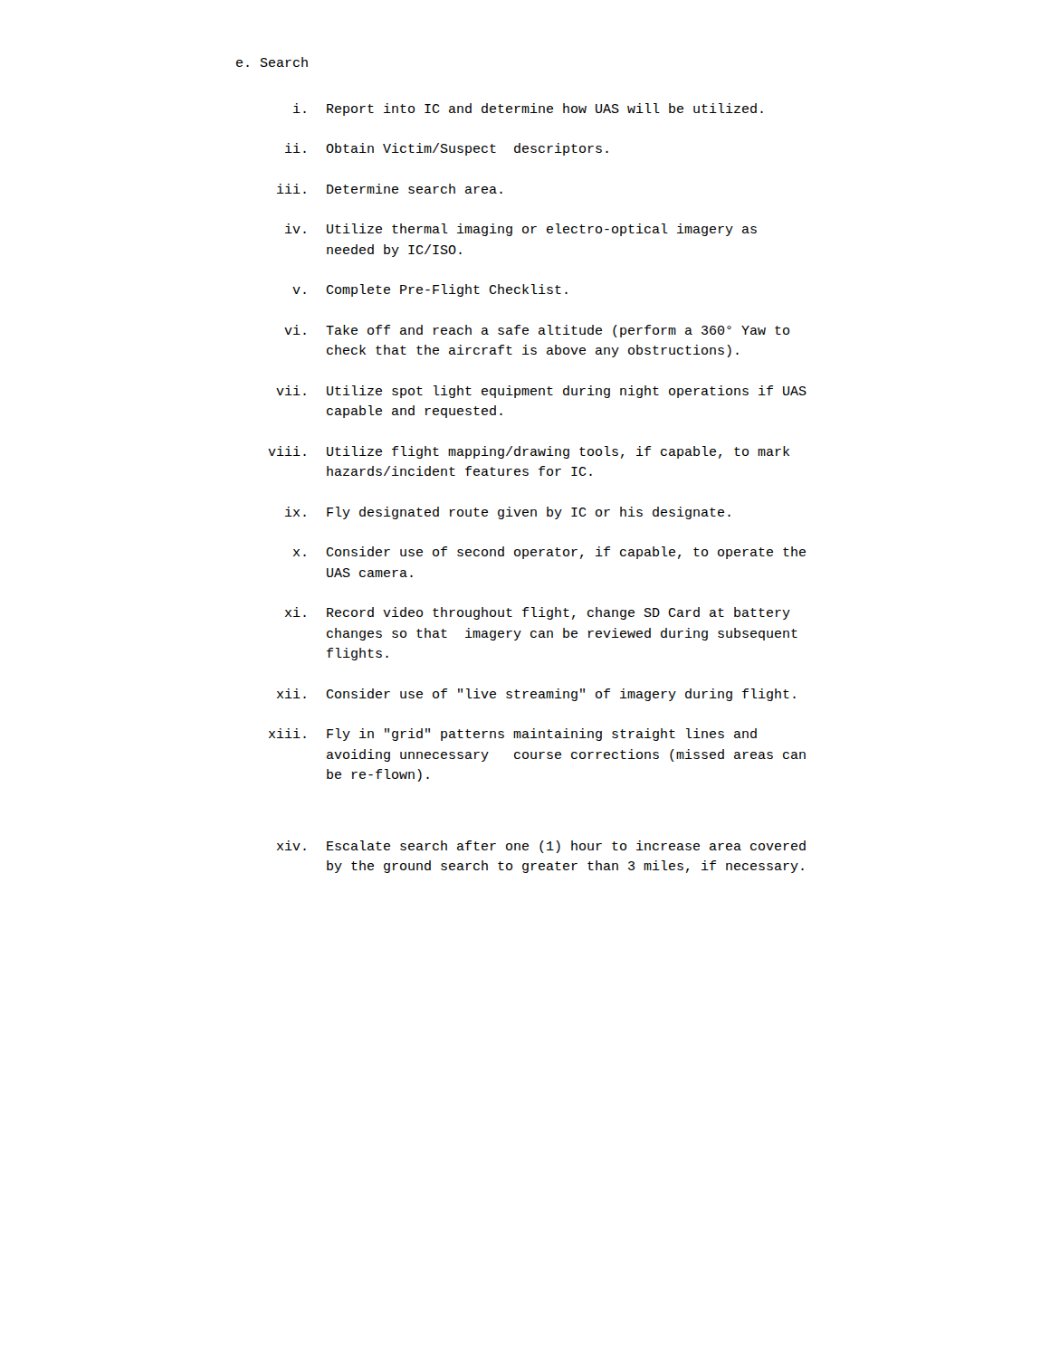e. Search
Report into IC and determine how UAS will be utilized.
Obtain Victim/Suspect descriptors.
Determine search area.
Utilize thermal imaging or electro-optical imagery as needed by IC/ISO.
Complete Pre-Flight Checklist.
Take off and reach a safe altitude (perform a 360° Yaw to check that the aircraft is above any obstructions).
Utilize spot light equipment during night operations if UAS capable and requested.
Utilize flight mapping/drawing tools, if capable, to mark hazards/incident features for IC.
Fly designated route given by IC or his designate.
Consider use of second operator, if capable, to operate the UAS camera.
Record video throughout flight, change SD Card at battery changes so that imagery can be reviewed during subsequent flights.
Consider use of "live streaming" of imagery during flight.
Fly in "grid" patterns maintaining straight lines and avoiding unnecessary course corrections (missed areas can be re-flown).
Escalate search after one (1) hour to increase area covered by the ground search to greater than 3 miles, if necessary.